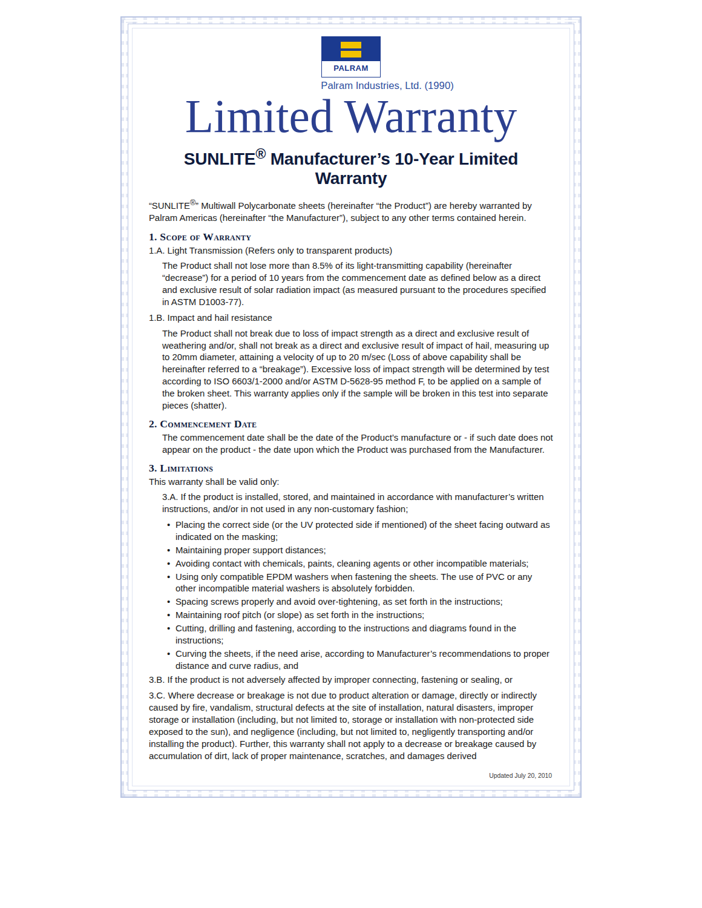PALRAM
Palram Industries, Ltd. (1990)
Limited Warranty
SUNLITE® Manufacturer’s 10-Year Limited Warranty
“SUNLITE®” Multiwall Polycarbonate sheets (hereinafter “the Product”) are hereby warranted by Palram Americas (hereinafter “the Manufacturer”), subject to any other terms contained herein.
1. Scope of Warranty
1.A. Light Transmission (Refers only to transparent products)
The Product shall not lose more than 8.5% of its light-transmitting capability (hereinafter “decrease”) for a period of 10 years from the commencement date as defined below as a direct and exclusive result of solar radiation impact (as measured pursuant to the procedures specified in ASTM D1003-77).
1.B. Impact and hail resistance
The Product shall not break due to loss of impact strength as a direct and exclusive result of weathering and/or, shall not break as a direct and exclusive result of impact of hail, measuring up to 20mm diameter, attaining a velocity of up to 20 m/sec (Loss of above capability shall be hereinafter referred to a “breakage”). Excessive loss of impact strength will be determined by test according to ISO 6603/1-2000 and/or ASTM D-5628-95 method F, to be applied on a sample of the broken sheet. This warranty applies only if the sample will be broken in this test into separate pieces (shatter).
2. Commencement Date
The commencement date shall be the date of the Product’s manufacture or - if such date does not appear on the product - the date upon which the Product was purchased from the Manufacturer.
3. Limitations
This warranty shall be valid only:
3.A. If the product is installed, stored, and maintained in accordance with manufacturer’s written instructions, and/or in not used in any non-customary fashion;
Placing the correct side (or the UV protected side if mentioned) of the sheet facing outward as indicated on the masking;
Maintaining proper support distances;
Avoiding contact with chemicals, paints, cleaning agents or other incompatible materials;
Using only compatible EPDM washers when fastening the sheets. The use of PVC or any other incompatible material washers is absolutely forbidden.
Spacing screws properly and avoid over-tightening, as set forth in the instructions;
Maintaining roof pitch (or slope) as set forth in the instructions;
Cutting, drilling and fastening, according to the instructions and diagrams found in the instructions;
Curving the sheets, if the need arise, according to Manufacturer’s recommendations to proper distance and curve radius, and
3.B. If the product is not adversely affected by improper connecting, fastening or sealing, or
3.C. Where decrease or breakage is not due to product alteration or damage, directly or indirectly caused by fire, vandalism, structural defects at the site of installation, natural disasters, improper storage or installation (including, but not limited to, storage or installation with non-protected side exposed to the sun), and negligence (including, but not limited to, negligently transporting and/or installing the product). Further, this warranty shall not apply to a decrease or breakage caused by accumulation of dirt, lack of proper maintenance, scratches, and damages derived
Updated July 20, 2010